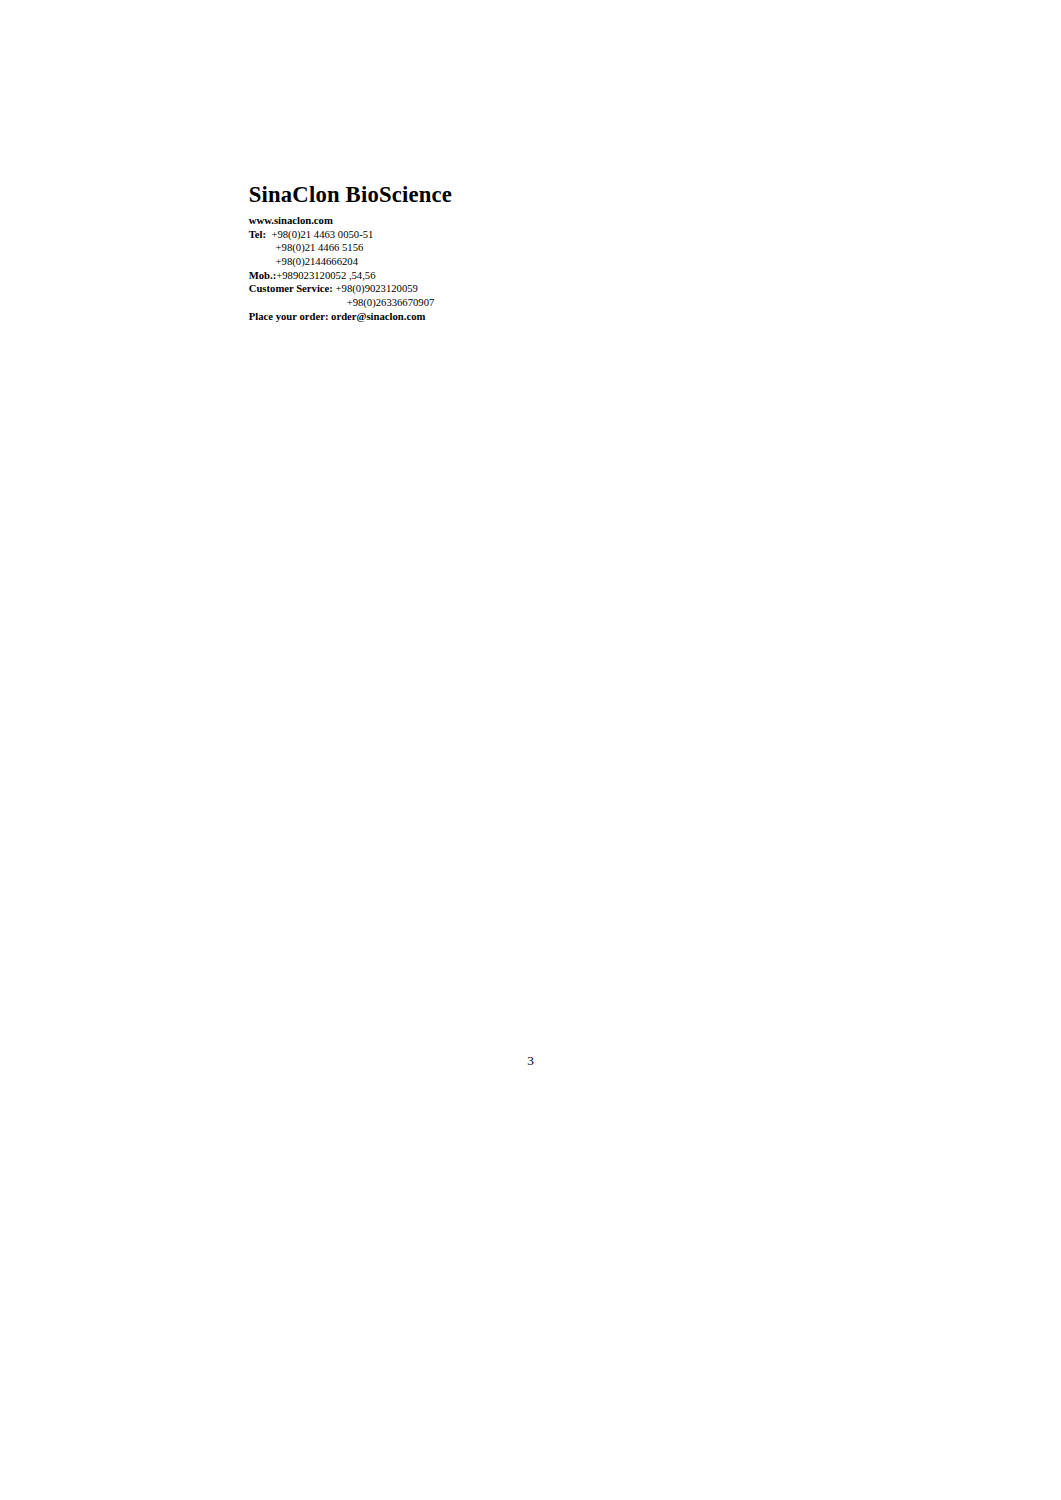SinaClon BioScience
www.sinaclon.com
Tel: +98(0)21 4463 0050-51
+98(0)21 4466 5156
+98(0)2144666204
Mob.:+989023120052 ,54,56
Customer Service: +98(0)9023120059
+98(0)26336670907
Place your order: order@sinaclon.com
3